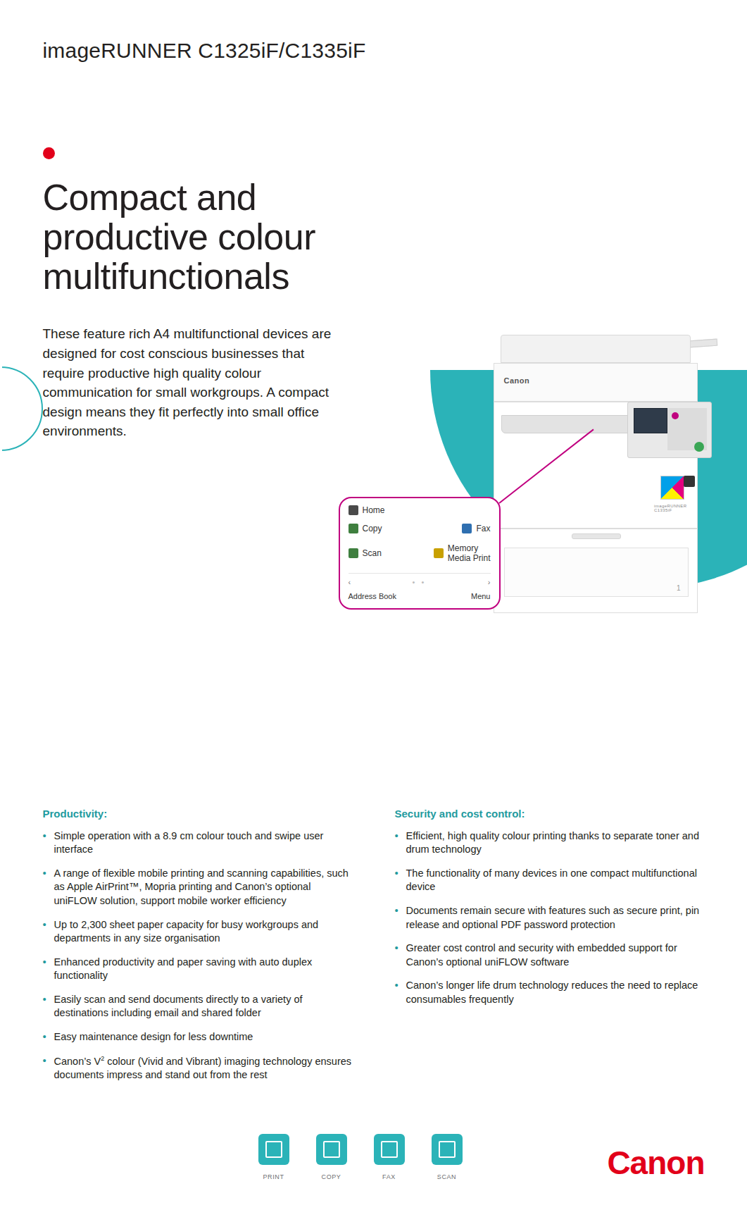imageRUNNER C1325iF/C1335iF
Compact and productive colour multifunctionals
These feature rich A4 multifunctional devices are designed for cost conscious businesses that require productive high quality colour communication for small workgroups. A compact design means they fit perfectly into small office environments.
Canon
imageRUNNER
C1335iF
Home
Copy
Fax
Scan
Memory
Media Print
‹ • • ›
Address Book Menu
Productivity:
Simple operation with a 8.9 cm colour touch and swipe user interface
A range of flexible mobile printing and scanning capabilities, such as Apple AirPrint™, Mopria printing and Canon’s optional uniFLOW solution, support mobile worker efficiency
Up to 2,300 sheet paper capacity for busy workgroups and departments in any size organisation
Enhanced productivity and paper saving with auto duplex functionality
Easily scan and send documents directly to a variety of destinations including email and shared folder
Easy maintenance design for less downtime
Canon’s V2 colour (Vivid and Vibrant) imaging technology ensures documents impress and stand out from the rest
Security and cost control:
Efficient, high quality colour printing thanks to separate toner and drum technology
The functionality of many devices in one compact multifunctional device
Documents remain secure with features such as secure print, pin release and optional PDF password protection
Greater cost control and security with embedded support for Canon’s optional uniFLOW software
Canon’s longer life drum technology reduces the need to replace consumables frequently
PRINT
COPY
FAX
SCAN
Canon